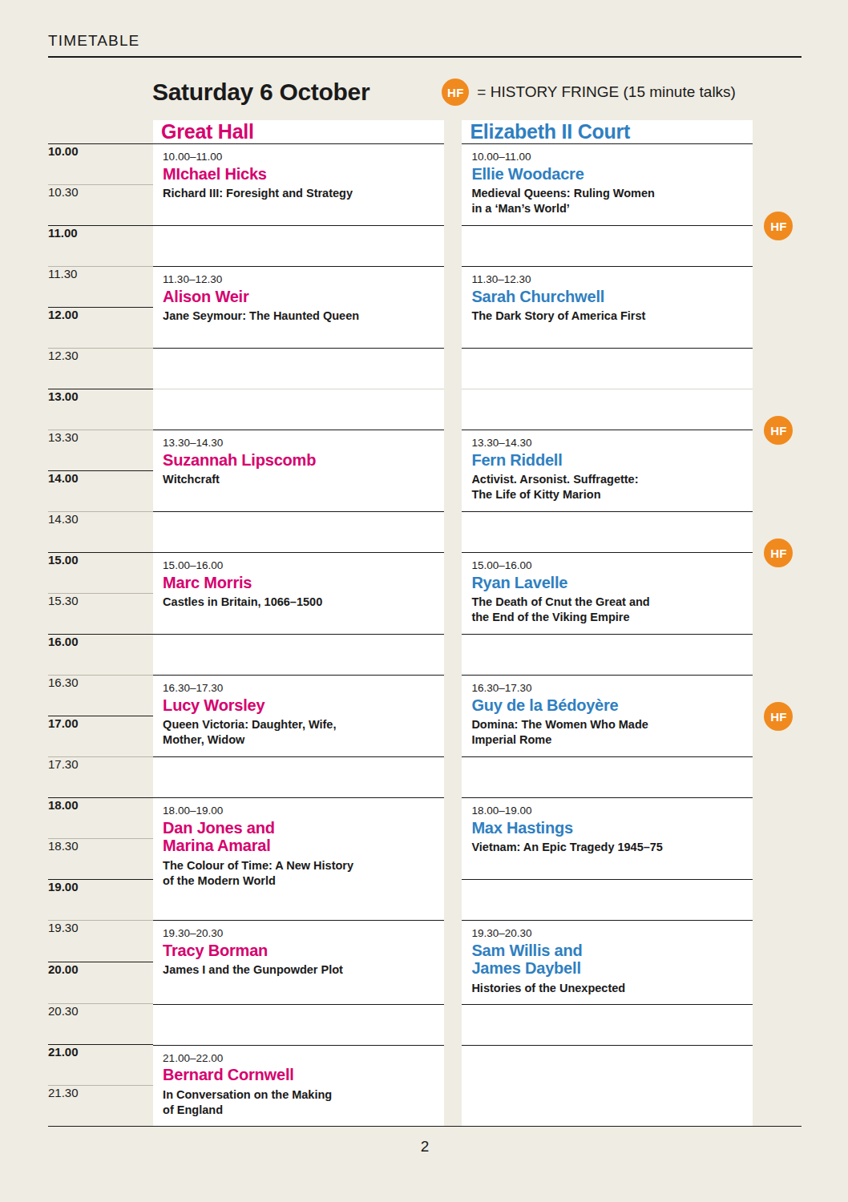TIMETABLE
Saturday 6 October
HF = HISTORY FRINGE (15 minute talks)
| | Great Hall | | Elizabeth II Court | |
| 10.00 | 10.00–11.00 MIchael Hicks Richard III: Foresight and Strategy | | 10.00–11.00 Ellie Woodacre Medieval Queens: Ruling Women in a ‘Man’s World’ | |
| 10.30 | | |
| 11.00 | | | | HF |
| 11.30 | 11.30–12.30 Alison Weir Jane Seymour: The Haunted Queen | | 11.30–12.30 Sarah Churchwell The Dark Story of America First | |
| 12.00 | | |
| 12.30 | | | | |
| 13.00 | | | | |
| 13.30 | 13.30–14.30 Suzannah Lipscomb Witchcraft | | 13.30–14.30 Fern Riddell Activist. Arsonist. Suffragette: The Life of Kitty Marion | HF |
| 14.00 | | |
| 14.30 | | | | |
| 15.00 | 15.00–16.00 Marc Morris Castles in Britain, 1066–1500 | | 15.00–16.00 Ryan Lavelle The Death of Cnut the Great and the End of the Viking Empire | HF |
| 15.30 | | |
| 16.00 | | | | |
| 16.30 | 16.30–17.30 Lucy Worsley Queen Victoria: Daughter, Wife, Mother, Widow | | 16.30–17.30 Guy de la Bédoyère Domina: The Women Who Made Imperial Rome | |
| 17.00 | | HF |
| 17.30 | | | | |
| 18.00 | 18.00–19.00 Dan Jones and Marina Amaral The Colour of Time: A New History of the Modern World | | 18.00–19.00 Max Hastings Vietnam: An Epic Tragedy 1945–75 | |
| 18.30 | | |
| 19.00 | | | |
| 19.30 | 19.30–20.30 Tracy Borman James I and the Gunpowder Plot | | 19.30–20.30 Sam Willis and James Daybell Histories of the Unexpected | |
| 20.00 | | |
| 20.30 | | | | |
| 21.00 | 21.00–22.00 Bernard Cornwell In Conversation on the Making of England | | | |
| 21.30 | | |
2